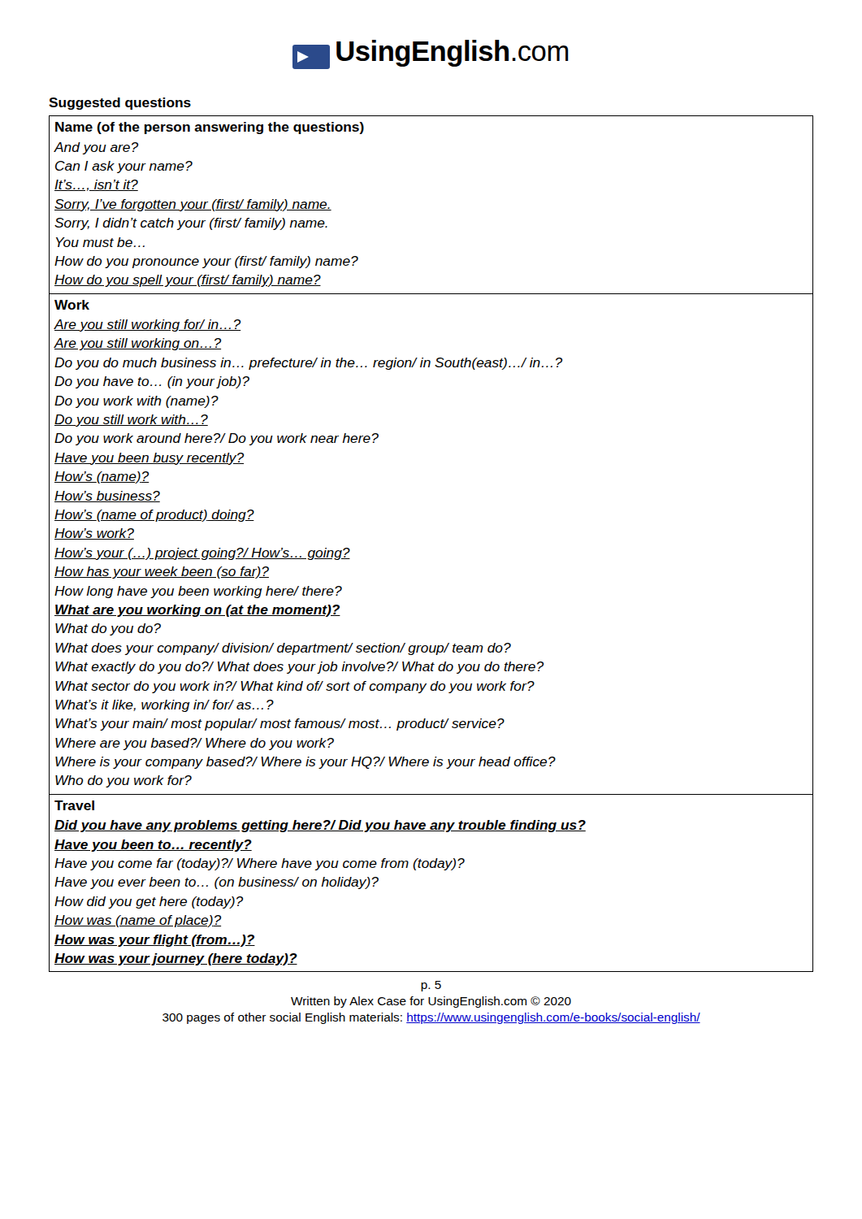Using English.com
Suggested questions
| Name (of the person answering the questions) And you are? Can I ask your name? It’s…, isn’t it? Sorry, I’ve forgotten your (first/ family) name. Sorry, I didn’t catch your (first/ family) name. You must be… How do you pronounce your (first/ family) name? How do you spell your (first/ family) name? |
| Work Are you still working for/ in…? Are you still working on…? Do you do much business in… prefecture/ in the… region/ in South(east)…/ in…? Do you have to… (in your job)? Do you work with (name)? Do you still work with…? Do you work around here?/ Do you work near here? Have you been busy recently? How’s (name) ? How’s business? How’s (name of product) doing? How’s work? How’s your (…) project going?/ How’s… going? How has your week been (so far)? How long have you been working here/ there? What are you working on (at the moment)? What do you do? What does your company/ division/ department/ section/ group/ team do? What exactly do you do?/ What does your job involve?/ What do you do there? What sector do you work in?/ What kind of/ sort of company do you work for? What’s it like, working in/ for/ as…? What’s your main/ most popular/ most famous/ most… product/ service? Where are you based?/ Where do you work? Where is your company based?/ Where is your HQ?/ Where is your head office? Who do you work for? |
| Travel Did you have any problems getting here?/ Did you have any trouble finding us? Have you been to… recently? Have you come far (today)?/ Where have you come from (today)? Have you ever been to… (on business/ on holiday)? How did you get here (today)? How was (name of place) ? How was your flight (from…)? How was your journey (here today)? |
p. 5
Written by Alex Case for UsingEnglish.com © 2020
300 pages of other social English materials: https://www.usingenglish.com/e-books/social-english/